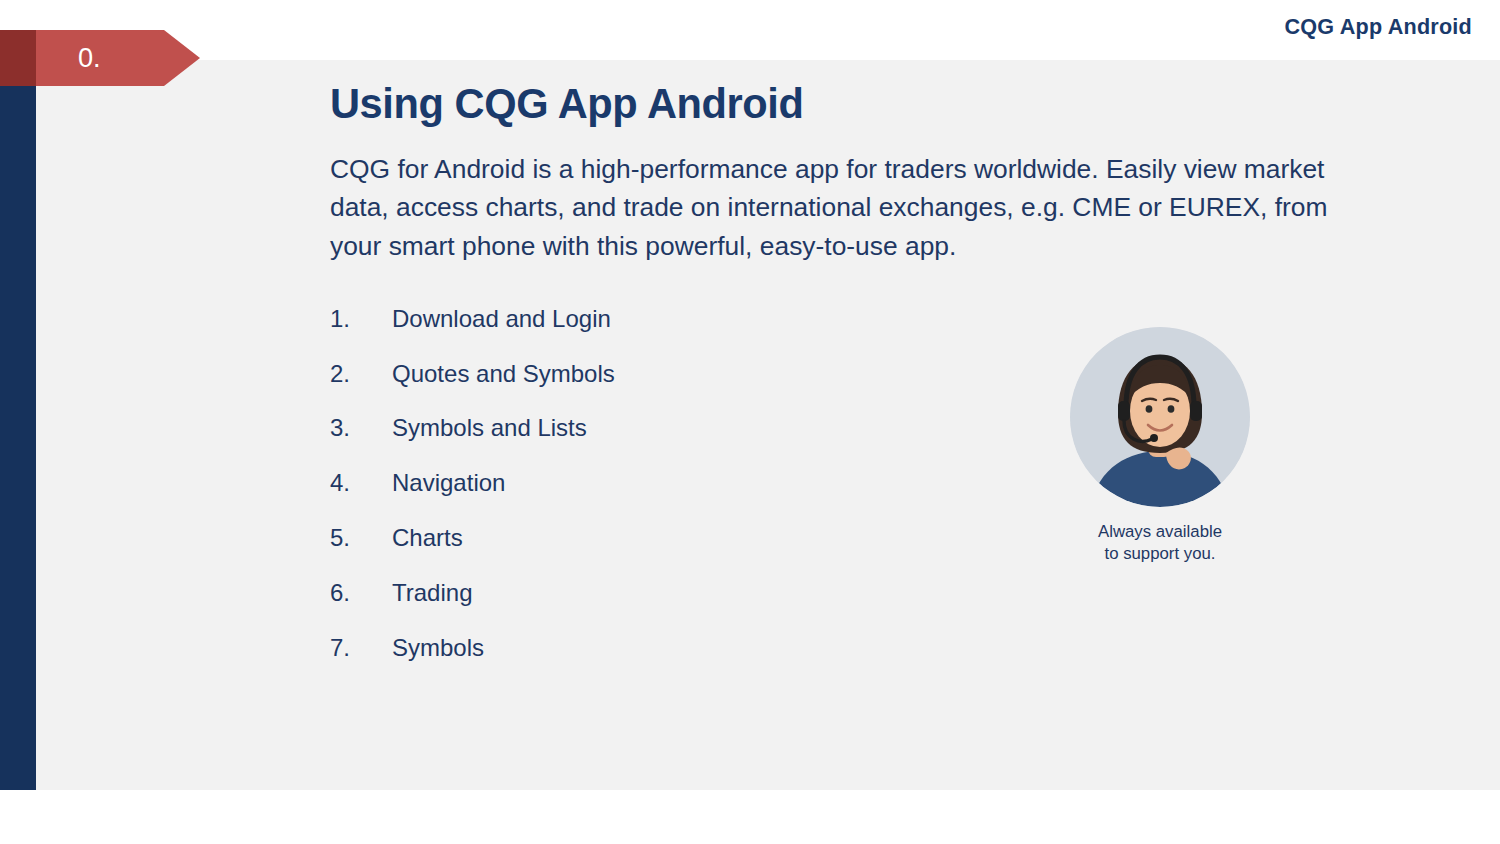CQG App Android
0.
Using CQG App Android
CQG for Android is a high-performance app for traders worldwide. Easily view market data, access charts, and trade on international exchanges, e.g. CME or EUREX, from your smart phone with this powerful, easy-to-use app.
Download and Login
Quotes and Symbols
Symbols and Lists
Navigation
Charts
Trading
Symbols
Always available
to support you.